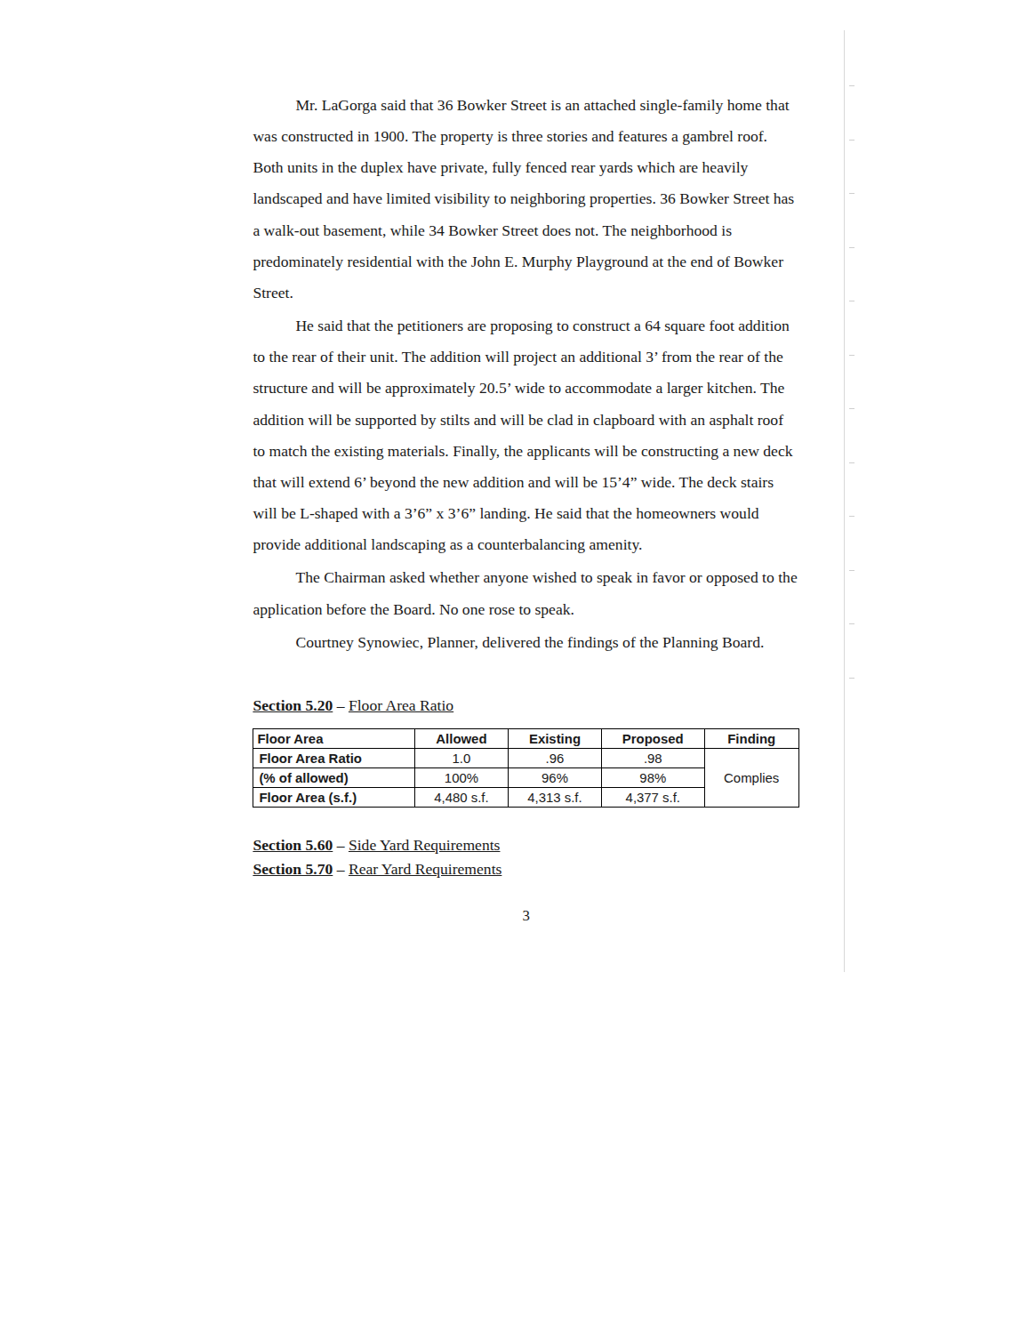Mr. LaGorga said that 36 Bowker Street is an attached single-family home that was constructed in 1900. The property is three stories and features a gambrel roof. Both units in the duplex have private, fully fenced rear yards which are heavily landscaped and have limited visibility to neighboring properties. 36 Bowker Street has a walk-out basement, while 34 Bowker Street does not. The neighborhood is predominately residential with the John E. Murphy Playground at the end of Bowker Street.
He said that the petitioners are proposing to construct a 64 square foot addition to the rear of their unit. The addition will project an additional 3’ from the rear of the structure and will be approximately 20.5’ wide to accommodate a larger kitchen. The addition will be supported by stilts and will be clad in clapboard with an asphalt roof to match the existing materials. Finally, the applicants will be constructing a new deck that will extend 6’ beyond the new addition and will be 15’4” wide. The deck stairs will be L-shaped with a 3’6” x 3’6” landing. He said that the homeowners would provide additional landscaping as a counterbalancing amenity.
The Chairman asked whether anyone wished to speak in favor or opposed to the application before the Board. No one rose to speak.
Courtney Synowiec, Planner, delivered the findings of the Planning Board.
Section 5.20 – Floor Area Ratio
| Floor Area | Allowed | Existing | Proposed | Finding |
| --- | --- | --- | --- | --- |
| Floor Area Ratio | 1.0 | .96 | .98 | Complies |
| (% of allowed) | 100% | 96% | 98% |
| Floor Area (s.f.) | 4,480 s.f. | 4,313 s.f. | 4,377 s.f. |
Section 5.60 – Side Yard Requirements
Section 5.70 – Rear Yard Requirements
3